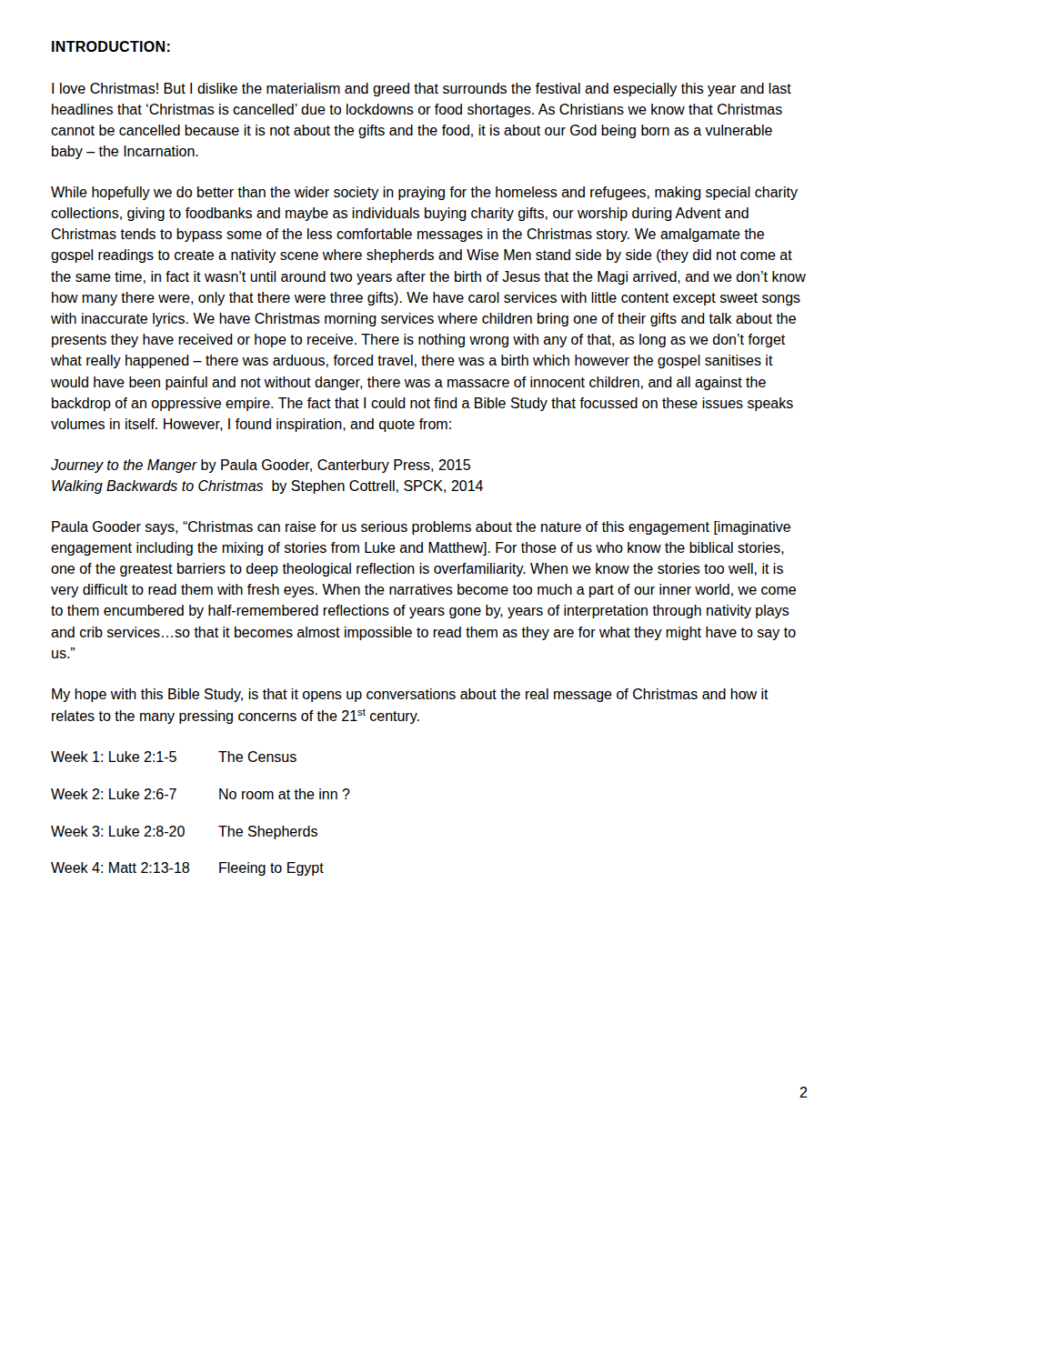INTRODUCTION:
I love Christmas! But I dislike the materialism and greed that surrounds the festival and especially this year and last headlines that ‘Christmas is cancelled’ due to lockdowns or food shortages. As Christians we know that Christmas cannot be cancelled because it is not about the gifts and the food, it is about our God being born as a vulnerable baby – the Incarnation.
While hopefully we do better than the wider society in praying for the homeless and refugees, making special charity collections, giving to foodbanks and maybe as individuals buying charity gifts, our worship during Advent and Christmas tends to bypass some of the less comfortable messages in the Christmas story. We amalgamate the gospel readings to create a nativity scene where shepherds and Wise Men stand side by side (they did not come at the same time, in fact it wasn’t until around two years after the birth of Jesus that the Magi arrived, and we don’t know how many there were, only that there were three gifts). We have carol services with little content except sweet songs with inaccurate lyrics. We have Christmas morning services where children bring one of their gifts and talk about the presents they have received or hope to receive. There is nothing wrong with any of that, as long as we don’t forget what really happened – there was arduous, forced travel, there was a birth which however the gospel sanitises it would have been painful and not without danger, there was a massacre of innocent children, and all against the backdrop of an oppressive empire. The fact that I could not find a Bible Study that focussed on these issues speaks volumes in itself. However, I found inspiration, and quote from:
Journey to the Manger by Paula Gooder, Canterbury Press, 2015
Walking Backwards to Christmas by Stephen Cottrell, SPCK, 2014
Paula Gooder says, “Christmas can raise for us serious problems about the nature of this engagement [imaginative engagement including the mixing of stories from Luke and Matthew]. For those of us who know the biblical stories, one of the greatest barriers to deep theological reflection is overfamiliarity. When we know the stories too well, it is very difficult to read them with fresh eyes. When the narratives become too much a part of our inner world, we come to them encumbered by half-remembered reflections of years gone by, years of interpretation through nativity plays and crib services…so that it becomes almost impossible to read them as they are for what they might have to say to us.”
My hope with this Bible Study, is that it opens up conversations about the real message of Christmas and how it relates to the many pressing concerns of the 21st century.
Week 1: Luke 2:1-5 The Census
Week 2: Luke 2:6-7 No room at the inn ?
Week 3: Luke 2:8-20 The Shepherds
Week 4: Matt 2:13-18 Fleeing to Egypt
2